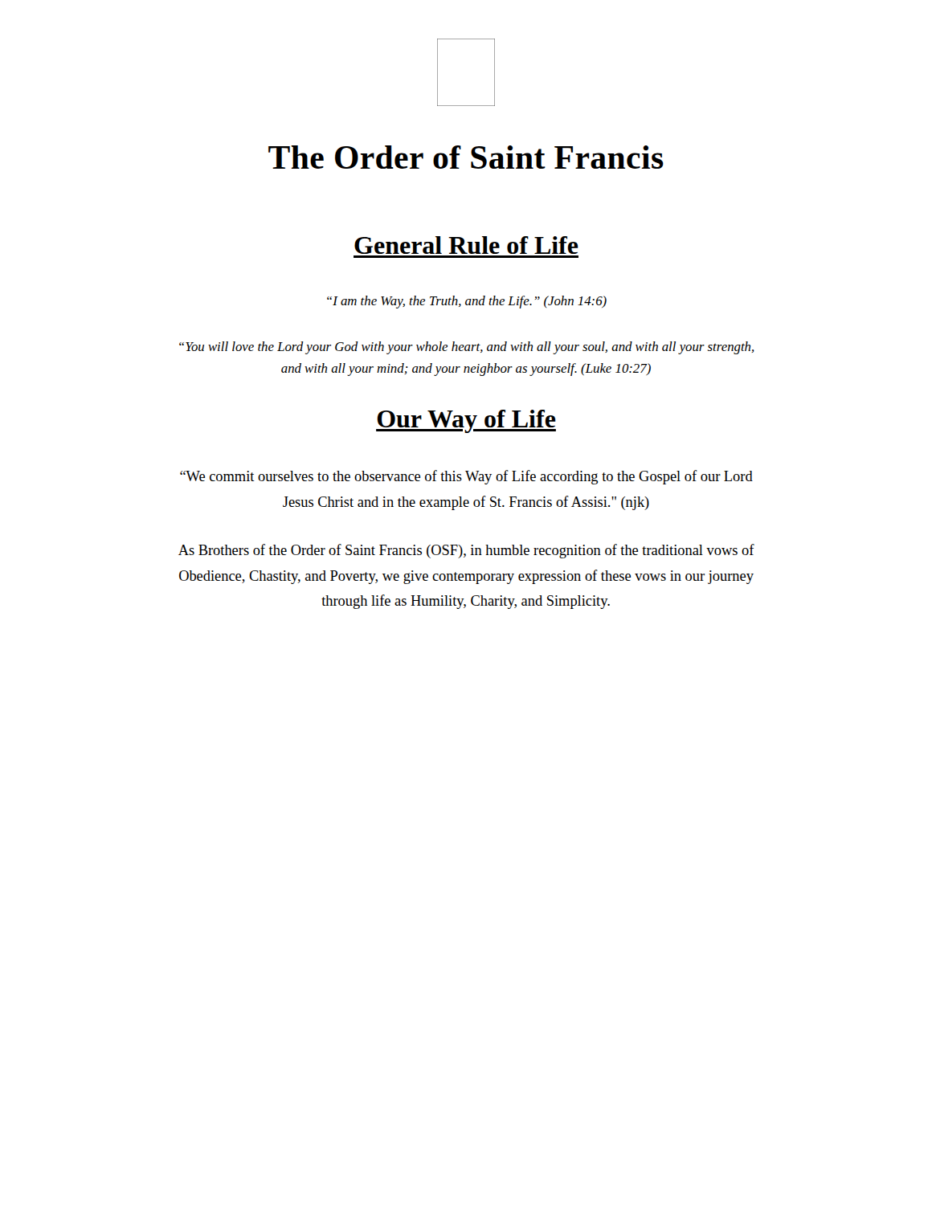The Order of Saint Francis
General Rule of Life
“I am the Way, the Truth, and the Life.” (John 14:6)
“You will love the Lord your God with your whole heart, and with all your soul, and with all your strength, and with all your mind; and your neighbor as yourself. (Luke 10:27)
Our Way of Life
“We commit ourselves to the observance of this Way of Life according to the Gospel of our Lord Jesus Christ and in the example of St. Francis of Assisi." (njk)
As Brothers of the Order of Saint Francis (OSF), in humble recognition of the traditional vows of Obedience, Chastity, and Poverty, we give contemporary expression of these vows in our journey through life as Humility, Charity, and Simplicity.